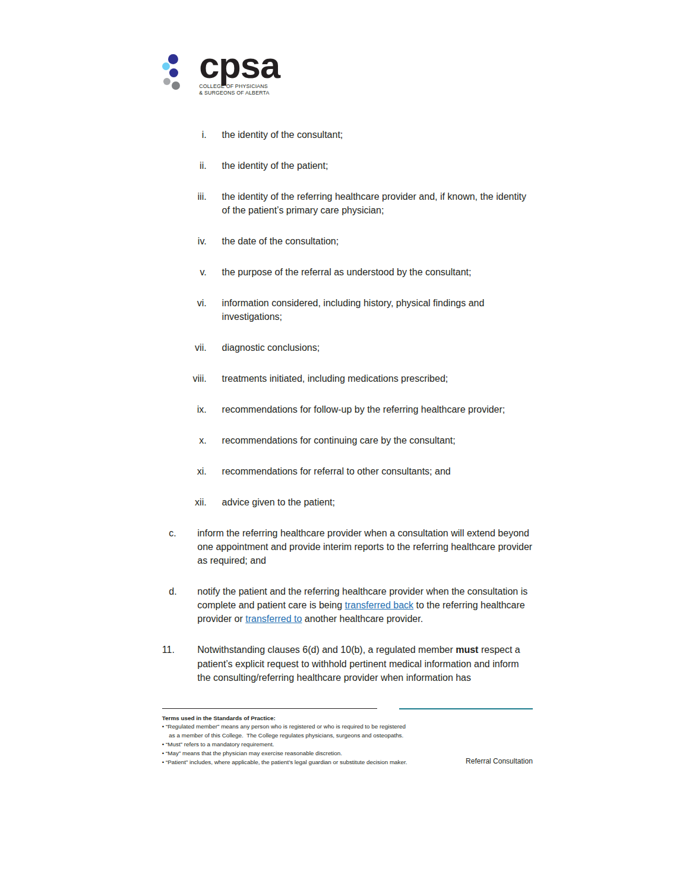cpsa
College of Physicians
& Surgeons of Alberta
i. the identity of the consultant;
ii. the identity of the patient;
iii. the identity of the referring healthcare provider and, if known, the identity of the patient’s primary care physician;
iv. the date of the consultation;
v. the purpose of the referral as understood by the consultant;
vi. information considered, including history, physical findings and investigations;
vii. diagnostic conclusions;
viii. treatments initiated, including medications prescribed;
ix. recommendations for follow-up by the referring healthcare provider;
x. recommendations for continuing care by the consultant;
xi. recommendations for referral to other consultants; and
xii. advice given to the patient;
c. inform the referring healthcare provider when a consultation will extend beyond one appointment and provide interim reports to the referring healthcare provider as required; and
d. notify the patient and the referring healthcare provider when the consultation is complete and patient care is being transferred back to the referring healthcare provider or transferred to another healthcare provider.
11. Notwithstanding clauses 6(d) and 10(b), a regulated member must respect a patient’s explicit request to withhold pertinent medical information and inform the consulting/referring healthcare provider when information has
Terms used in the Standards of Practice:
• “Regulated member” means any person who is registered or who is required to be registered
as a member of this College. The College regulates physicians, surgeons and osteopaths.
• “Must” refers to a mandatory requirement.
• “May” means that the physician may exercise reasonable discretion.
• “Patient” includes, where applicable, the patient’s legal guardian or substitute decision maker.
Referral Consultation